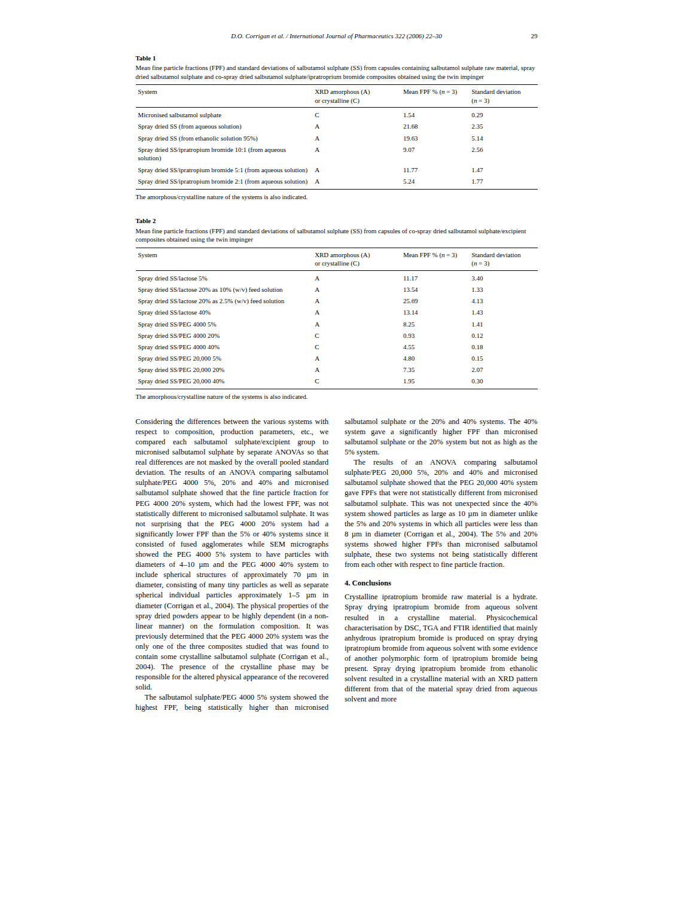D.O. Corrigan et al. / International Journal of Pharmaceutics 322 (2006) 22–30 29
Table 1
Mean fine particle fractions (FPF) and standard deviations of salbutamol sulphate (SS) from capsules containing salbutamol sulphate raw material, spray dried salbutamol sulphate and co-spray dried salbutamol sulphate/ipratroprium bromide composites obtained using the twin impinger
| System | XRD amorphous (A) or crystalline (C) | Mean FPF % ( n = 3) | Standard deviation ( n = 3) |
| --- | --- | --- | --- |
| Micronised salbutamol sulphate | C | 1.54 | 0.29 |
| Spray dried SS (from aqueous solution) | A | 21.68 | 2.35 |
| Spray dried SS (from ethanolic solution 95%) | A | 19.63 | 5.14 |
| Spray dried SS/ipratropium bromide 10:1 (from aqueous solution) | A | 9.07 | 2.56 |
| Spray dried SS/ipratropium bromide 5:1 (from aqueous solution) | A | 11.77 | 1.47 |
| Spray dried SS/ipratropium bromide 2:1 (from aqueous solution) | A | 5.24 | 1.77 |
The amorphous/crystalline nature of the systems is also indicated.
Table 2
Mean fine particle fractions (FPF) and standard deviations of salbutamol sulphate (SS) from capsules of co-spray dried salbutamol sulphate/excipient composites obtained using the twin impinger
| System | XRD amorphous (A) or crystalline (C) | Mean FPF % ( n = 3) | Standard deviation ( n = 3) |
| --- | --- | --- | --- |
| Spray dried SS/lactose 5% | A | 11.17 | 3.40 |
| Spray dried SS/lactose 20% as 10% (w/v) feed solution | A | 13.54 | 1.33 |
| Spray dried SS/lactose 20% as 2.5% (w/v) feed solution | A | 25.69 | 4.13 |
| Spray dried SS/lactose 40% | A | 13.14 | 1.43 |
| Spray dried SS/PEG 4000 5% | A | 8.25 | 1.41 |
| Spray dried SS/PEG 4000 20% | C | 0.93 | 0.12 |
| Spray dried SS/PEG 4000 40% | C | 4.55 | 0.18 |
| Spray dried SS/PEG 20,000 5% | A | 4.80 | 0.15 |
| Spray dried SS/PEG 20,000 20% | A | 7.35 | 2.07 |
| Spray dried SS/PEG 20,000 40% | C | 1.95 | 0.30 |
The amorphous/crystalline nature of the systems is also indicated.
Considering the differences between the various systems with respect to composition, production parameters, etc., we compared each salbutamol sulphate/excipient group to micronised salbutamol sulphate by separate ANOVAs so that real differences are not masked by the overall pooled standard deviation. The results of an ANOVA comparing salbutamol sulphate/PEG 4000 5%, 20% and 40% and micronised salbutamol sulphate showed that the fine particle fraction for PEG 4000 20% system, which had the lowest FPF, was not statistically different to micronised salbutamol sulphate. It was not surprising that the PEG 4000 20% system had a significantly lower FPF than the 5% or 40% systems since it consisted of fused agglomerates while SEM micrographs showed the PEG 4000 5% system to have particles with diameters of 4–10 µm and the PEG 4000 40% system to include spherical structures of approximately 70 µm in diameter, consisting of many tiny particles as well as separate spherical individual particles approximately 1–5 µm in diameter (Corrigan et al., 2004). The physical properties of the spray dried powders appear to be highly dependent (in a non-linear manner) on the formulation composition. It was previously determined that the PEG 4000 20% system was the only one of the three composites studied that was found to contain some crystalline salbutamol sulphate (Corrigan et al., 2004). The presence of the crystalline phase may be responsible for the altered physical appearance of the recovered solid.
The salbutamol sulphate/PEG 4000 5% system showed the highest FPF, being statistically higher than micronised salbutamol sulphate or the 20% and 40% systems. The 40% system gave a significantly higher FPF than micronised salbutamol sulphate or the 20% system but not as high as the 5% system.
The results of an ANOVA comparing salbutamol sulphate/PEG 20,000 5%, 20% and 40% and micronised salbutamol sulphate showed that the PEG 20,000 40% system gave FPFs that were not statistically different from micronised salbutamol sulphate. This was not unexpected since the 40% system showed particles as large as 10 µm in diameter unlike the 5% and 20% systems in which all particles were less than 8 µm in diameter (Corrigan et al., 2004). The 5% and 20% systems showed higher FPFs than micronised salbutamol sulphate, these two systems not being statistically different from each other with respect to fine particle fraction.
4. Conclusions
Crystalline ipratropium bromide raw material is a hydrate. Spray drying ipratropium bromide from aqueous solvent resulted in a crystalline material. Physicochemical characterisation by DSC, TGA and FTIR identified that mainly anhydrous ipratropium bromide is produced on spray drying ipratropium bromide from aqueous solvent with some evidence of another polymorphic form of ipratropium bromide being present. Spray drying ipratropium bromide from ethanolic solvent resulted in a crystalline material with an XRD pattern different from that of the material spray dried from aqueous solvent and more